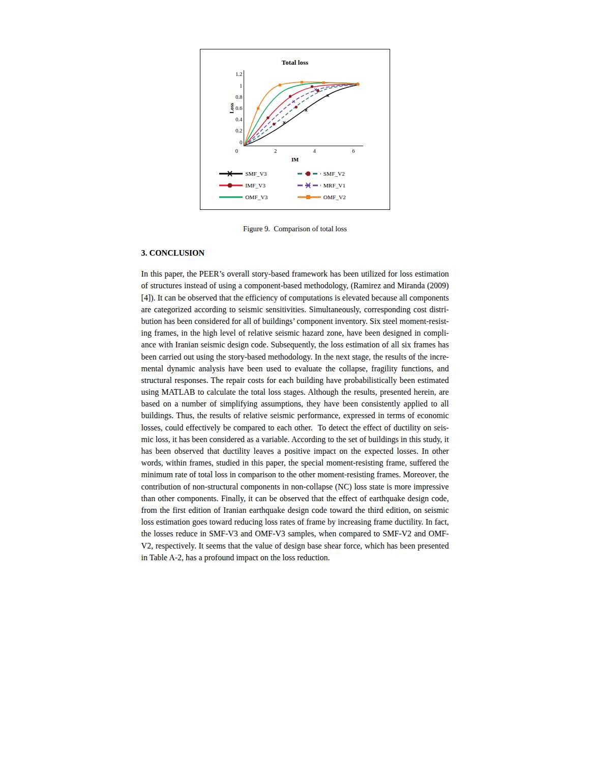Total loss
Loss
1.2 1 0.8 0.6 0.4 0.2 0
0 2 4 6
IM
SMF_V3
SMF_V2
IMF_V3
MRF_V1
OMF_V3
OMF_V2
Figure 9. Comparison of total loss
3. CONCLUSION
In this paper, the PEER’s overall story-based framework has been utilized for loss estimation of structures instead of using a component-based methodology, (Ramirez and Miranda (2009) [4]). It can be observed that the efficiency of computations is elevated because all components are categorized according to seismic sensitivities. Simultaneously, corresponding cost distribution has been considered for all of buildings’ component inventory. Six steel moment-resisting frames, in the high level of relative seismic hazard zone, have been designed in compliance with Iranian seismic design code. Subsequently, the loss estimation of all six frames has been carried out using the story-based methodology. In the next stage, the results of the incremental dynamic analysis have been used to evaluate the collapse, fragility functions, and structural responses. The repair costs for each building have probabilistically been estimated using MATLAB to calculate the total loss stages. Although the results, presented herein, are based on a number of simplifying assumptions, they have been consistently applied to all buildings. Thus, the results of relative seismic performance, expressed in terms of economic losses, could effectively be compared to each other. To detect the effect of ductility on seismic loss, it has been considered as a variable. According to the set of buildings in this study, it has been observed that ductility leaves a positive impact on the expected losses. In other words, within frames, studied in this paper, the special moment-resisting frame, suffered the minimum rate of total loss in comparison to the other moment-resisting frames. Moreover, the contribution of non-structural components in non-collapse (NC) loss state is more impressive than other components. Finally, it can be observed that the effect of earthquake design code, from the first edition of Iranian earthquake design code toward the third edition, on seismic loss estimation goes toward reducing loss rates of frame by increasing frame ductility. In fact, the losses reduce in SMF-V3 and OMF-V3 samples, when compared to SMF-V2 and OMF-V2, respectively. It seems that the value of design base shear force, which has been presented in Table A-2, has a profound impact on the loss reduction.